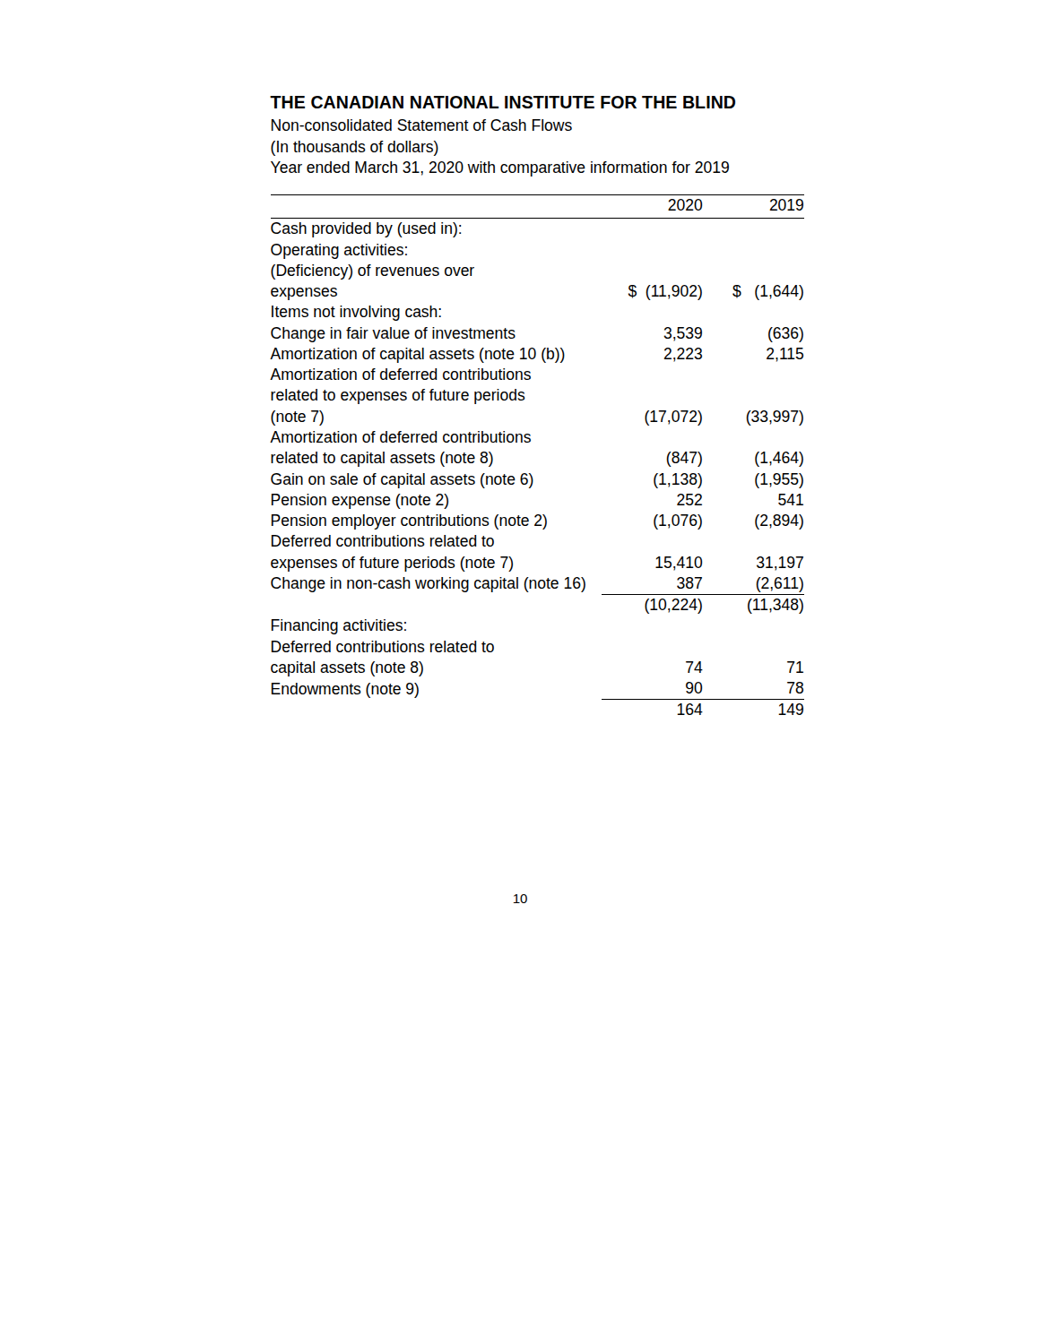THE CANADIAN NATIONAL INSTITUTE FOR THE BLIND
Non-consolidated Statement of Cash Flows
(In thousands of dollars)
Year ended March 31, 2020 with comparative information for 2019
| | 2020 | 2019 |
| Cash provided by (used in): | | |
| Operating activities: | | |
| (Deficiency) of revenues over | | |
| expenses | $ (11,902) | $ (1,644) |
| Items not involving cash: | | |
| Change in fair value of investments | 3,539 | (636) |
| Amortization of capital assets (note 10 (b)) | 2,223 | 2,115 |
| Amortization of deferred contributions | | |
| related to expenses of future periods | | |
| (note 7) | (17,072) | (33,997) |
| Amortization of deferred contributions | | |
| related to capital assets (note 8) | (847) | (1,464) |
| Gain on sale of capital assets (note 6) | (1,138) | (1,955) |
| Pension expense (note 2) | 252 | 541 |
| Pension employer contributions (note 2) | (1,076) | (2,894) |
| Deferred contributions related to | | |
| expenses of future periods (note 7) | 15,410 | 31,197 |
| Change in non-cash working capital (note 16) | 387 | (2,611) |
| | (10,224) | (11,348) |
| Financing activities: | | |
| Deferred contributions related to | | |
| capital assets (note 8) | 74 | 71 |
| Endowments (note 9) | 90 | 78 |
| | 164 | 149 |
10